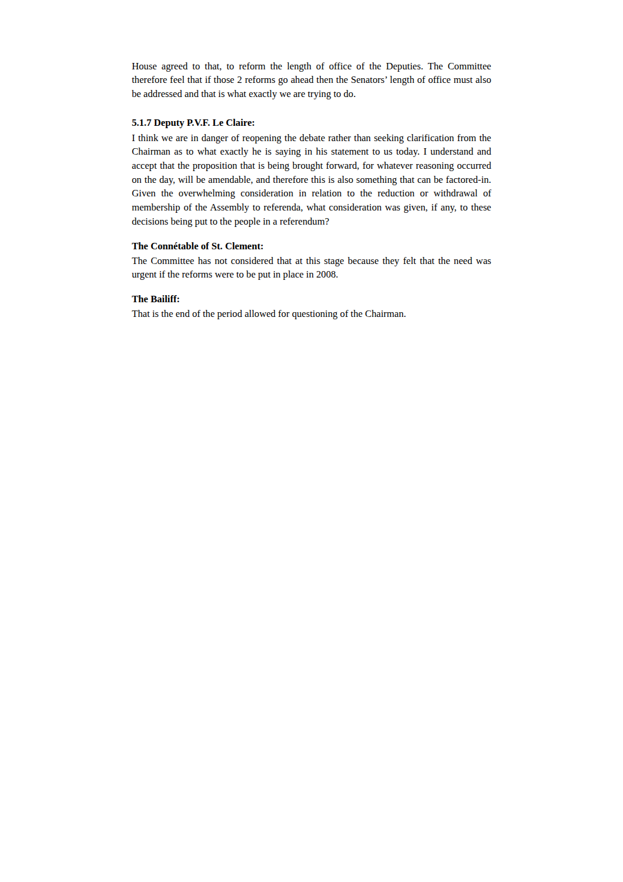House agreed to that, to reform the length of office of the Deputies. The Committee therefore feel that if those 2 reforms go ahead then the Senators’ length of office must also be addressed and that is what exactly we are trying to do.
5.1.7 Deputy P.V.F. Le Claire:
I think we are in danger of reopening the debate rather than seeking clarification from the Chairman as to what exactly he is saying in his statement to us today. I understand and accept that the proposition that is being brought forward, for whatever reasoning occurred on the day, will be amendable, and therefore this is also something that can be factored-in. Given the overwhelming consideration in relation to the reduction or withdrawal of membership of the Assembly to referenda, what consideration was given, if any, to these decisions being put to the people in a referendum?
The Connétable of St. Clement:
The Committee has not considered that at this stage because they felt that the need was urgent if the reforms were to be put in place in 2008.
The Bailiff:
That is the end of the period allowed for questioning of the Chairman.